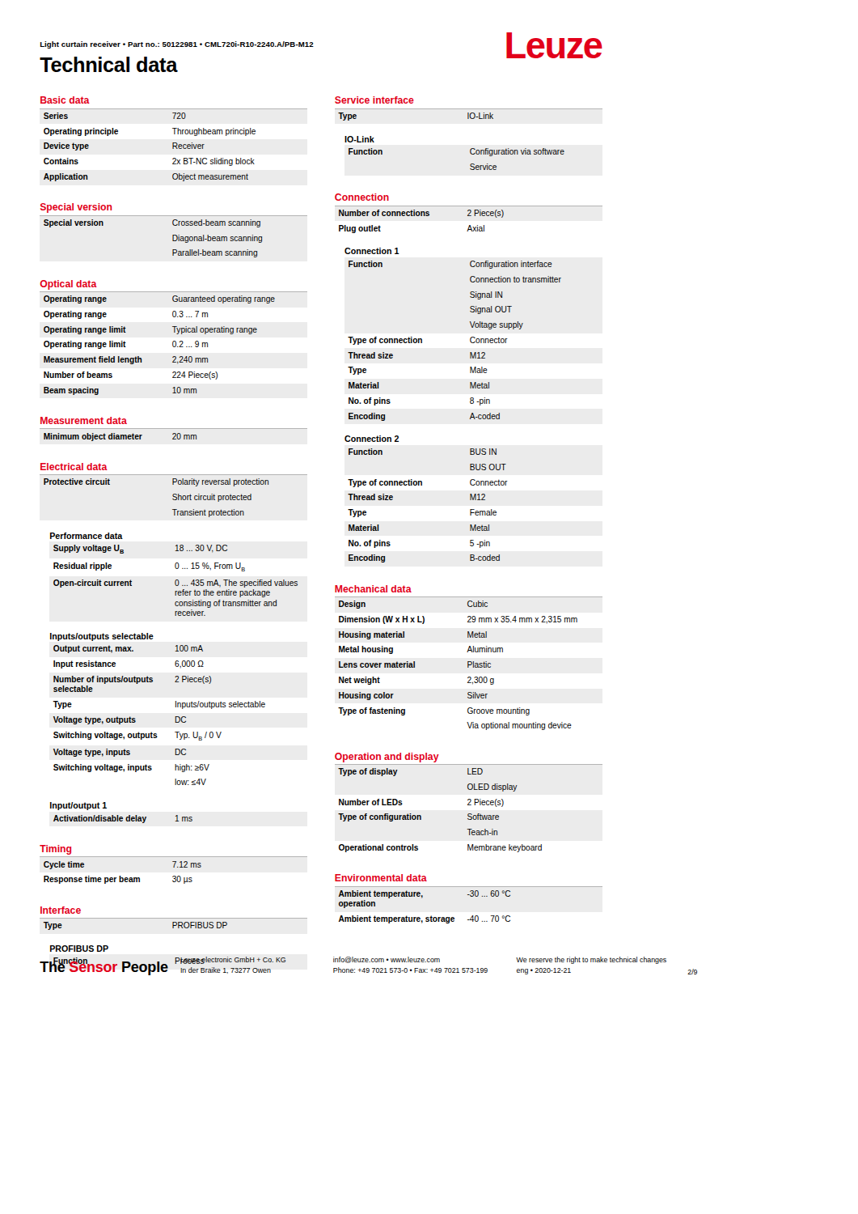Light curtain receiver • Part no.: 50122981 • CML720i-R10-2240.A/PB-M12
Technical data
Leuze
Basic data
| Series | 720 |
| Operating principle | Throughbeam principle |
| Device type | Receiver |
| Contains | 2x BT-NC sliding block |
| Application | Object measurement |
Special version
| Special version | Crossed-beam scanning |
| | Diagonal-beam scanning |
| | Parallel-beam scanning |
Optical data
| Operating range | Guaranteed operating range |
| Operating range | 0.3 ... 7 m |
| Operating range limit | Typical operating range |
| Operating range limit | 0.2 ... 9 m |
| Measurement field length | 2,240 mm |
| Number of beams | 224 Piece(s) |
| Beam spacing | 10 mm |
Measurement data
| Minimum object diameter | 20 mm |
Electrical data
| Protective circuit | Polarity reversal protection |
| | Short circuit protected |
| | Transient protection |
Performance data
| Supply voltage U B | 18 ... 30 V, DC |
| Residual ripple | 0 ... 15 %, From U B |
| Open-circuit current | 0 ... 435 mA, The specified values refer to the entire package consisting of transmitter and receiver. |
Inputs/outputs selectable
| Output current, max. | 100 mA |
| Input resistance | 6,000 Ω |
| Number of inputs/outputs selectable | 2 Piece(s) |
| Type | Inputs/outputs selectable |
| Voltage type, outputs | DC |
| Switching voltage, outputs | Typ. U B / 0 V |
| Voltage type, inputs | DC |
| Switching voltage, inputs | high: ≥6V |
| | low: ≤4V |
Input/output 1
| Activation/disable delay | 1 ms |
Timing
| Cycle time | 7.12 ms |
| Response time per beam | 30 µs |
Interface
| Type | PROFIBUS DP |
PROFIBUS DP
| Function | Process |
Service interface
| Type | IO-Link |
IO-Link
| Function | Configuration via software |
| | Service |
Connection
| Number of connections | 2 Piece(s) |
| Plug outlet | Axial |
Connection 1
| Function | Configuration interface |
| | Connection to transmitter |
| | Signal IN |
| | Signal OUT |
| | Voltage supply |
| Type of connection | Connector |
| Thread size | M12 |
| Type | Male |
| Material | Metal |
| No. of pins | 8 -pin |
| Encoding | A-coded |
Connection 2
| Function | BUS IN |
| | BUS OUT |
| Type of connection | Connector |
| Thread size | M12 |
| Type | Female |
| Material | Metal |
| No. of pins | 5 -pin |
| Encoding | B-coded |
Mechanical data
| Design | Cubic |
| Dimension (W x H x L) | 29 mm x 35.4 mm x 2,315 mm |
| Housing material | Metal |
| Metal housing | Aluminum |
| Lens cover material | Plastic |
| Net weight | 2,300 g |
| Housing color | Silver |
| Type of fastening | Groove mounting |
| | Via optional mounting device |
Operation and display
| Type of display | LED |
| | OLED display |
| Number of LEDs | 2 Piece(s) |
| Type of configuration | Software |
| | Teach-in |
| Operational controls | Membrane keyboard |
Environmental data
| Ambient temperature, operation | -30 ... 60 °C |
| Ambient temperature, storage | -40 ... 70 °C |
The Sensor People
Leuze electronic GmbH + Co. KG
In der Braike 1, 73277 Owen
info@leuze.com • www.leuze.com
Phone: +49 7021 573-0 • Fax: +49 7021 573-199
We reserve the right to make technical changes
eng • 2020-12-21
2/9